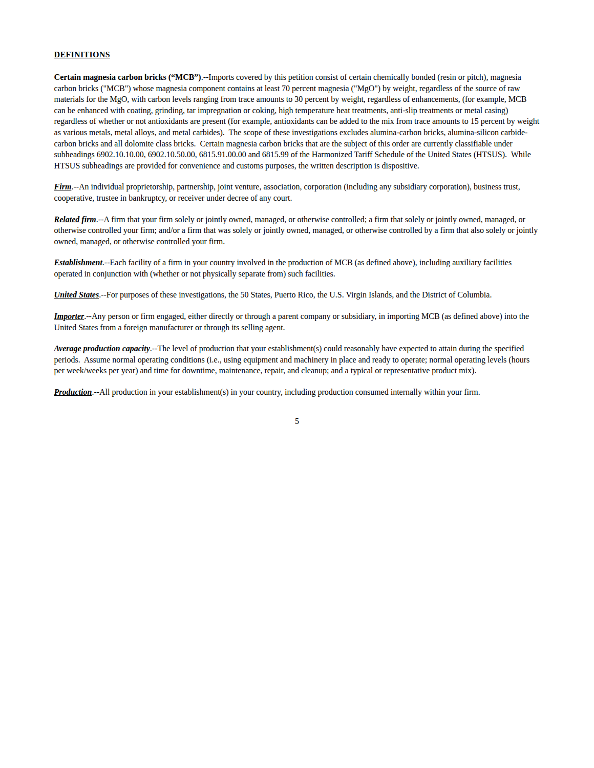DEFINITIONS
Certain magnesia carbon bricks (“MCB”).--Imports covered by this petition consist of certain chemically bonded (resin or pitch), magnesia carbon bricks ("MCB") whose magnesia component contains at least 70 percent magnesia ("MgO") by weight, regardless of the source of raw materials for the MgO, with carbon levels ranging from trace amounts to 30 percent by weight, regardless of enhancements, (for example, MCB can be enhanced with coating, grinding, tar impregnation or coking, high temperature heat treatments, anti-slip treatments or metal casing) regardless of whether or not antioxidants are present (for example, antioxidants can be added to the mix from trace amounts to 15 percent by weight as various metals, metal alloys, and metal carbides). The scope of these investigations excludes alumina-carbon bricks, alumina-silicon carbide-carbon bricks and all dolomite class bricks. Certain magnesia carbon bricks that are the subject of this order are currently classifiable under subheadings 6902.10.10.00, 6902.10.50.00, 6815.91.00.00 and 6815.99 of the Harmonized Tariff Schedule of the United States (HTSUS). While HTSUS subheadings are provided for convenience and customs purposes, the written description is dispositive.
Firm.--An individual proprietorship, partnership, joint venture, association, corporation (including any subsidiary corporation), business trust, cooperative, trustee in bankruptcy, or receiver under decree of any court.
Related firm.--A firm that your firm solely or jointly owned, managed, or otherwise controlled; a firm that solely or jointly owned, managed, or otherwise controlled your firm; and/or a firm that was solely or jointly owned, managed, or otherwise controlled by a firm that also solely or jointly owned, managed, or otherwise controlled your firm.
Establishment.--Each facility of a firm in your country involved in the production of MCB (as defined above), including auxiliary facilities operated in conjunction with (whether or not physically separate from) such facilities.
United States.--For purposes of these investigations, the 50 States, Puerto Rico, the U.S. Virgin Islands, and the District of Columbia.
Importer.--Any person or firm engaged, either directly or through a parent company or subsidiary, in importing MCB (as defined above) into the United States from a foreign manufacturer or through its selling agent.
Average production capacity.--The level of production that your establishment(s) could reasonably have expected to attain during the specified periods. Assume normal operating conditions (i.e., using equipment and machinery in place and ready to operate; normal operating levels (hours per week/weeks per year) and time for downtime, maintenance, repair, and cleanup; and a typical or representative product mix).
Production.--All production in your establishment(s) in your country, including production consumed internally within your firm.
5